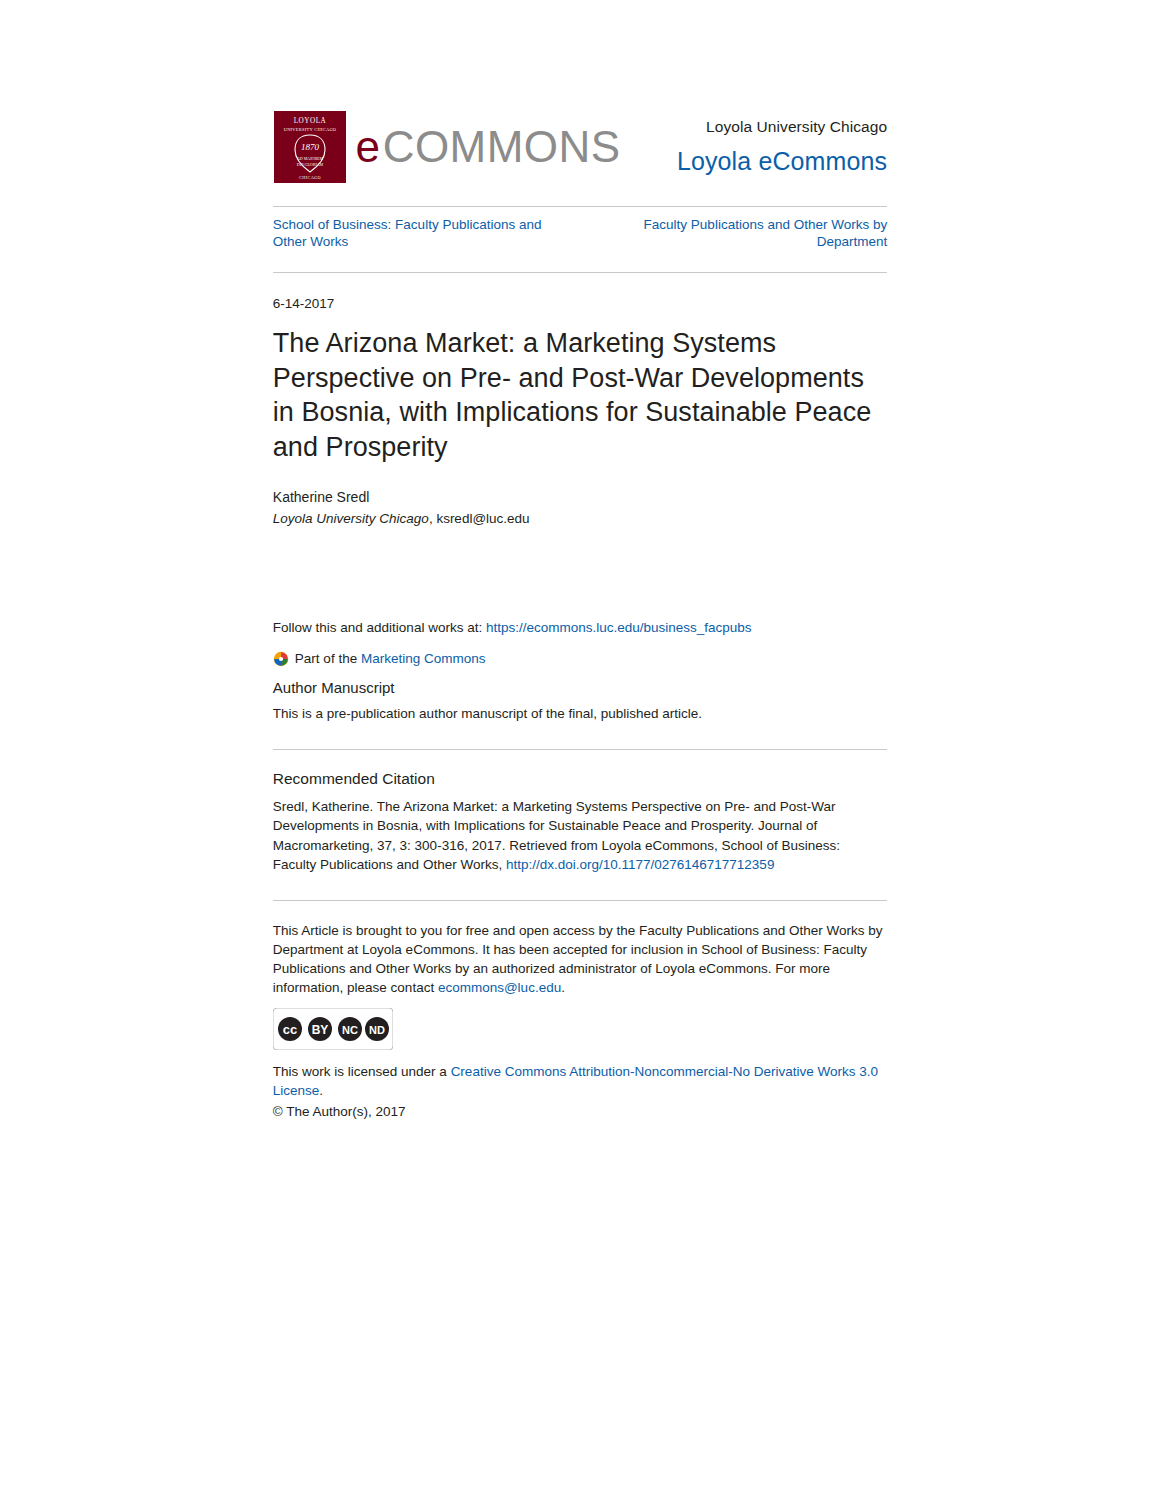LOYOLA UNIVERSITY CHICAGO 1870 AD MAIOREM DEI GLORIAM CHICAGO
eCOMMONS
Loyola University Chicago
Loyola eCommons
School of Business: Faculty Publications and Other Works
Faculty Publications and Other Works by Department
6-14-2017
The Arizona Market: a Marketing Systems Perspective on Pre- and Post-War Developments in Bosnia, with Implications for Sustainable Peace and Prosperity
Katherine Sredl
Loyola University Chicago, ksredl@luc.edu
Follow this and additional works at: https://ecommons.luc.edu/business_facpubs
Part of the Marketing Commons
Author Manuscript
This is a pre-publication author manuscript of the final, published article.
Recommended Citation
Sredl, Katherine. The Arizona Market: a Marketing Systems Perspective on Pre- and Post-War Developments in Bosnia, with Implications for Sustainable Peace and Prosperity. Journal of Macromarketing, 37, 3: 300-316, 2017. Retrieved from Loyola eCommons, School of Business: Faculty Publications and Other Works, http://dx.doi.org/10.1177/0276146717712359
This Article is brought to you for free and open access by the Faculty Publications and Other Works by Department at Loyola eCommons. It has been accepted for inclusion in School of Business: Faculty Publications and Other Works by an authorized administrator of Loyola eCommons. For more information, please contact ecommons@luc.edu.
cc BY NC ND
This work is licensed under a Creative Commons Attribution-Noncommercial-No Derivative Works 3.0 License.
© The Author(s), 2017